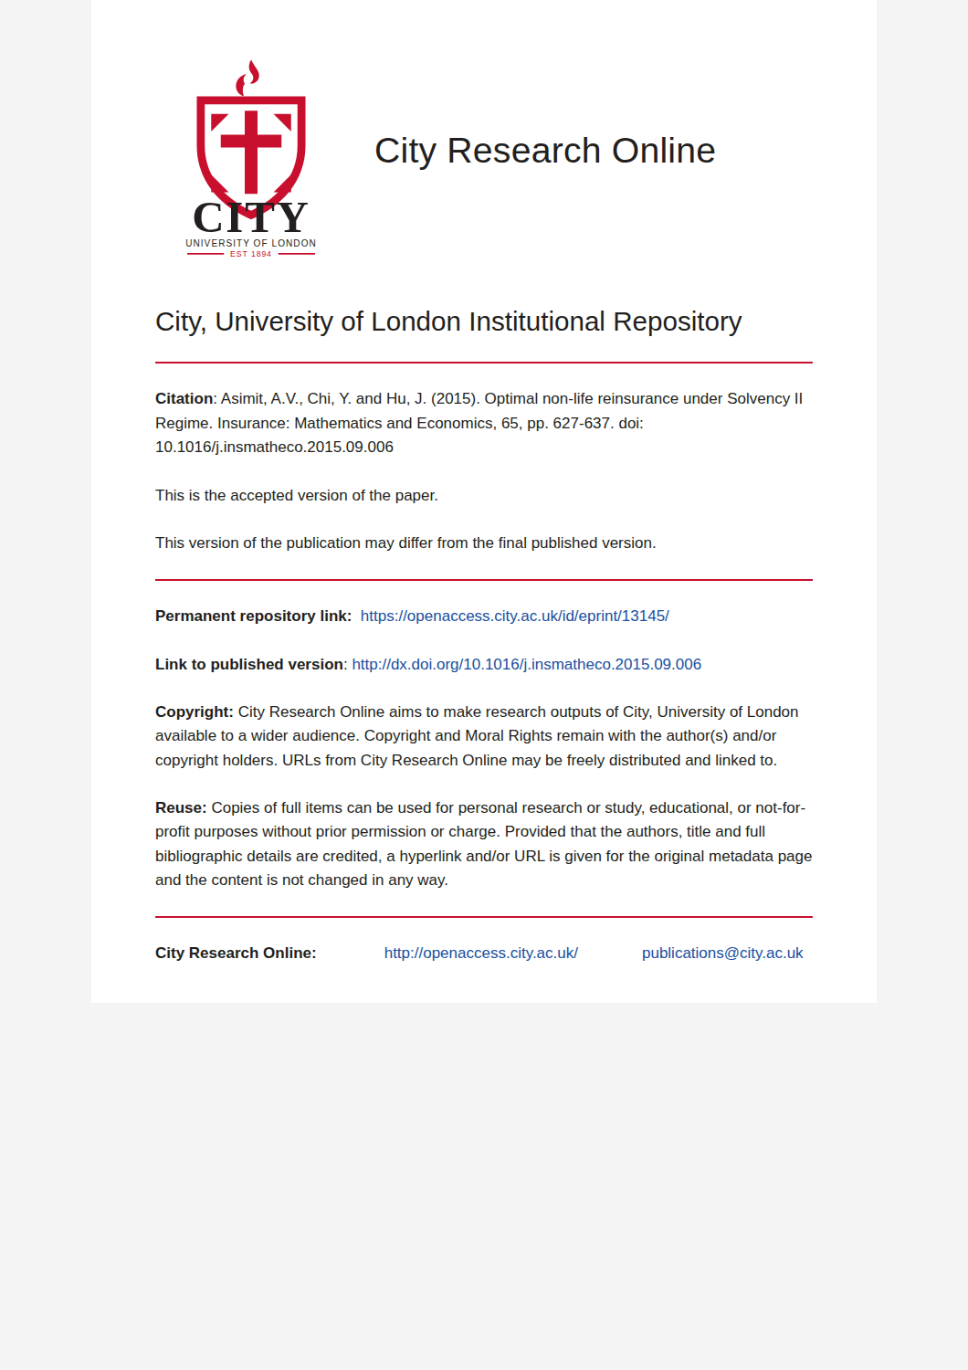City, University of London logo CITY UNIVERSITY OF LONDON EST 1894
City Research Online
City, University of London Institutional Repository
Citation: Asimit, A.V., Chi, Y. and Hu, J. (2015). Optimal non-life reinsurance under Solvency II Regime. Insurance: Mathematics and Economics, 65, pp. 627-637. doi: 10.1016/j.insmatheco.2015.09.006
This is the accepted version of the paper.
This version of the publication may differ from the final published version.
Permanent repository link: https://openaccess.city.ac.uk/id/eprint/13145/
Link to published version: http://dx.doi.org/10.1016/j.insmatheco.2015.09.006
Copyright: City Research Online aims to make research outputs of City, University of London available to a wider audience. Copyright and Moral Rights remain with the author(s) and/or copyright holders. URLs from City Research Online may be freely distributed and linked to.
Reuse: Copies of full items can be used for personal research or study, educational, or not-for-profit purposes without prior permission or charge. Provided that the authors, title and full bibliographic details are credited, a hyperlink and/or URL is given for the original metadata page and the content is not changed in any way.
City Research Online: http://openaccess.city.ac.uk/ publications@city.ac.uk